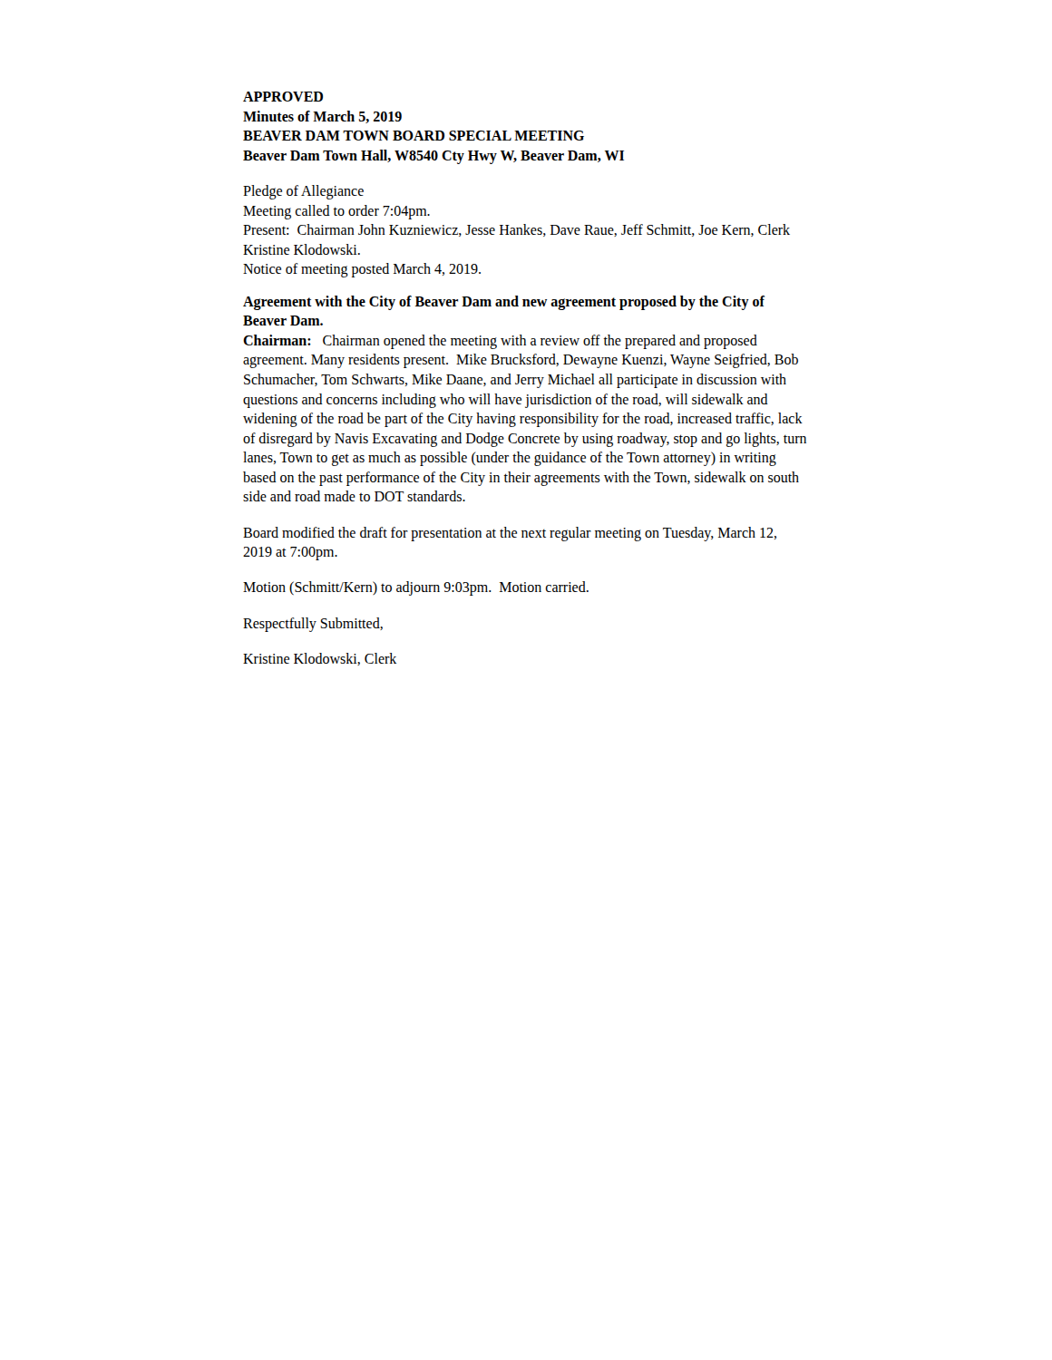APPROVED
Minutes of March 5, 2019
BEAVER DAM TOWN BOARD SPECIAL MEETING
Beaver Dam Town Hall, W8540 Cty Hwy W, Beaver Dam, WI
Pledge of Allegiance
Meeting called to order 7:04pm.
Present: Chairman John Kuzniewicz, Jesse Hankes, Dave Raue, Jeff Schmitt, Joe Kern, Clerk Kristine Klodowski.
Notice of meeting posted March 4, 2019.
Agreement with the City of Beaver Dam and new agreement proposed by the City of Beaver Dam.
Chairman: Chairman opened the meeting with a review off the prepared and proposed agreement. Many residents present. Mike Brucksford, Dewayne Kuenzi, Wayne Seigfried, Bob Schumacher, Tom Schwarts, Mike Daane, and Jerry Michael all participate in discussion with questions and concerns including who will have jurisdiction of the road, will sidewalk and widening of the road be part of the City having responsibility for the road, increased traffic, lack of disregard by Navis Excavating and Dodge Concrete by using roadway, stop and go lights, turn lanes, Town to get as much as possible (under the guidance of the Town attorney) in writing based on the past performance of the City in their agreements with the Town, sidewalk on south side and road made to DOT standards.
Board modified the draft for presentation at the next regular meeting on Tuesday, March 12, 2019 at 7:00pm.
Motion (Schmitt/Kern) to adjourn 9:03pm. Motion carried.
Respectfully Submitted,
Kristine Klodowski, Clerk